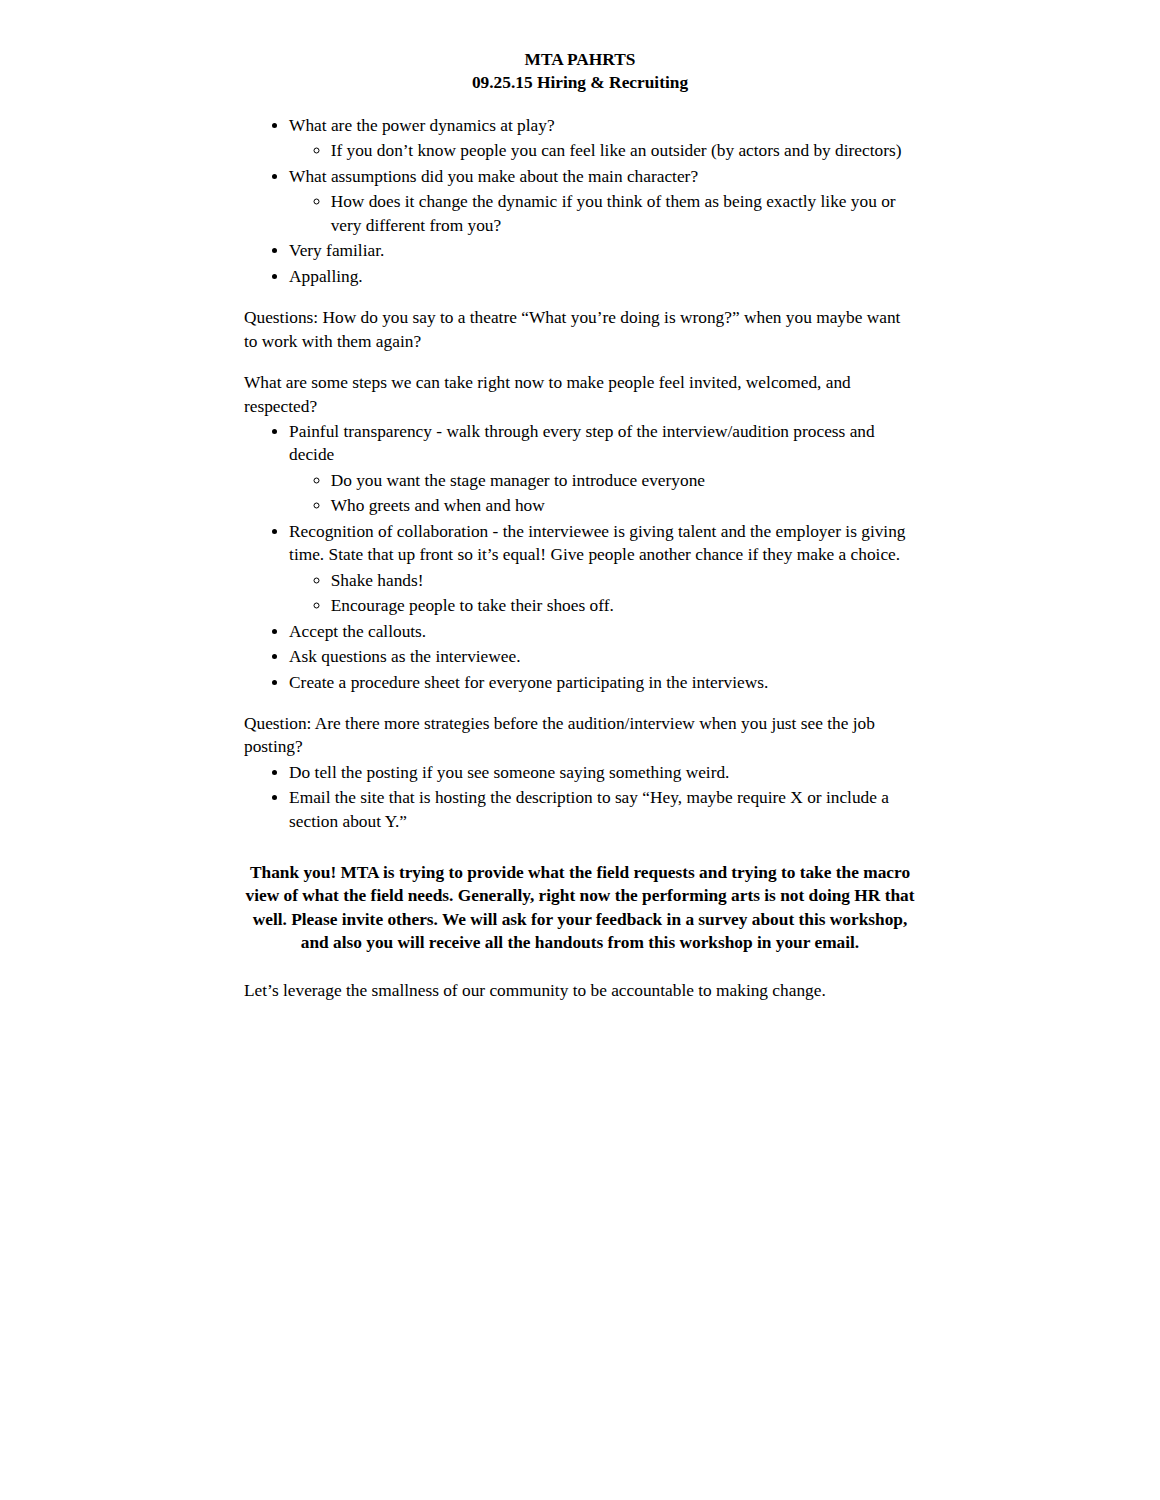MTA PAHRTS 09.25.15 Hiring & Recruiting
What are the power dynamics at play?
If you don’t know people you can feel like an outsider (by actors and by directors)
What assumptions did you make about the main character?
How does it change the dynamic if you think of them as being exactly like you or very different from you?
Very familiar.
Appalling.
Questions: How do you say to a theatre “What you’re doing is wrong?” when you maybe want to work with them again?
What are some steps we can take right now to make people feel invited, welcomed, and respected?
Painful transparency - walk through every step of the interview/audition process and decide
Do you want the stage manager to introduce everyone
Who greets and when and how
Recognition of collaboration - the interviewee is giving talent and the employer is giving time. State that up front so it’s equal! Give people another chance if they make a choice.
Shake hands!
Encourage people to take their shoes off.
Accept the callouts.
Ask questions as the interviewee.
Create a procedure sheet for everyone participating in the interviews.
Question: Are there more strategies before the audition/interview when you just see the job posting?
Do tell the posting if you see someone saying something weird.
Email the site that is hosting the description to say “Hey, maybe require X or include a section about Y.”
Thank you! MTA is trying to provide what the field requests and trying to take the macro view of what the field needs. Generally, right now the performing arts is not doing HR that well. Please invite others. We will ask for your feedback in a survey about this workshop, and also you will receive all the handouts from this workshop in your email.
Let’s leverage the smallness of our community to be accountable to making change.